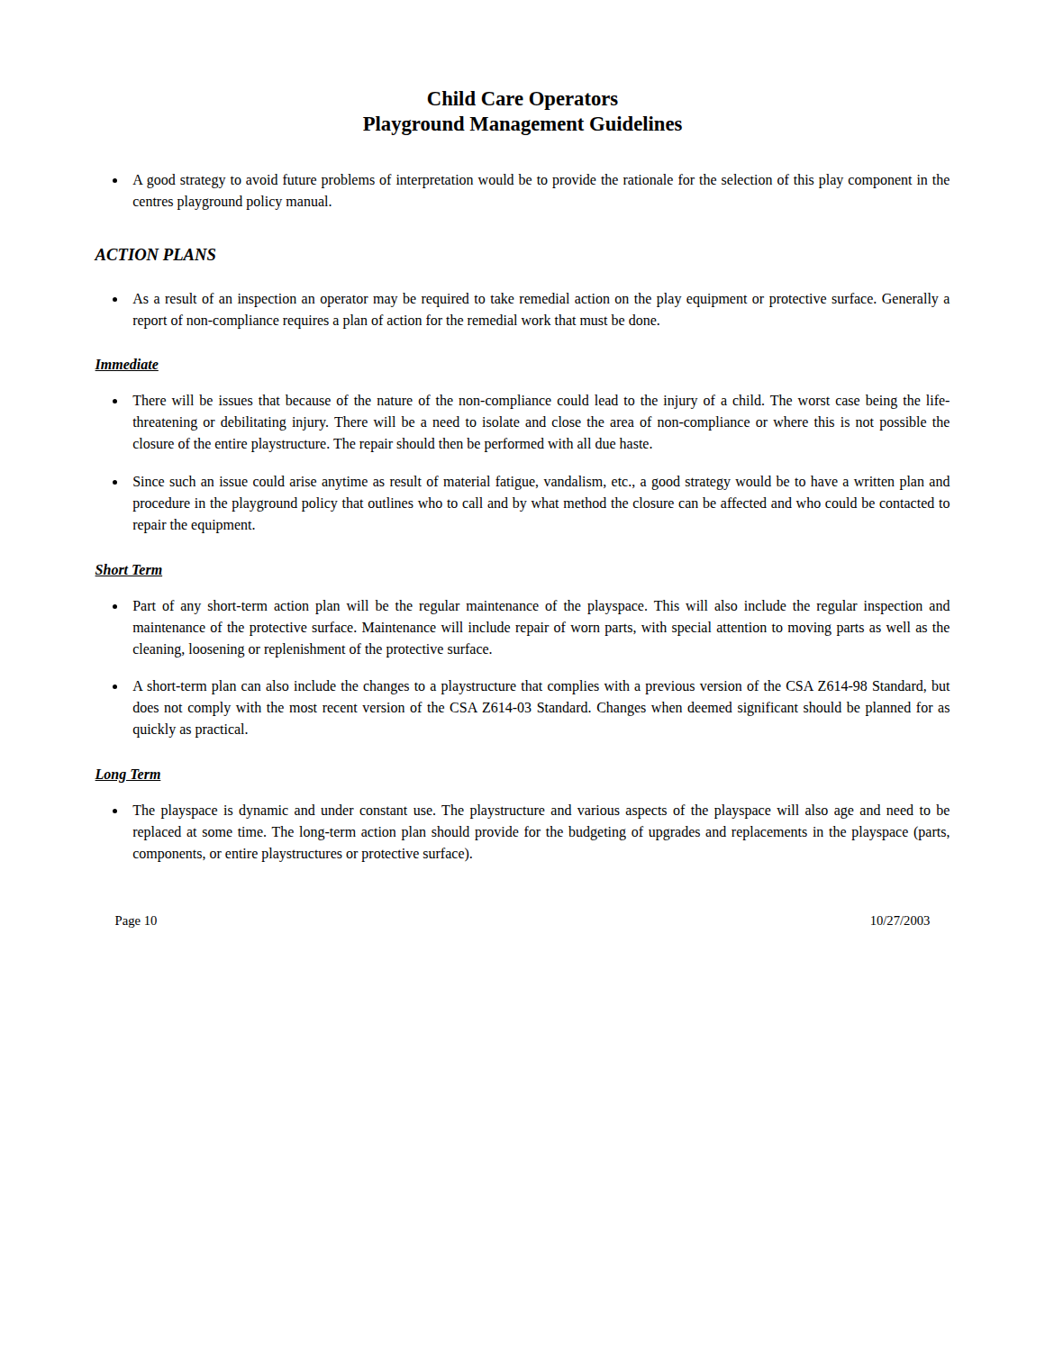Child Care Operators
Playground Management Guidelines
A good strategy to avoid future problems of interpretation would be to provide the rationale for the selection of this play component in the centres playground policy manual.
ACTION PLANS
As a result of an inspection an operator may be required to take remedial action on the play equipment or protective surface. Generally a report of non-compliance requires a plan of action for the remedial work that must be done.
Immediate
There will be issues that because of the nature of the non-compliance could lead to the injury of a child. The worst case being the life-threatening or debilitating injury. There will be a need to isolate and close the area of non-compliance or where this is not possible the closure of the entire playstructure. The repair should then be performed with all due haste.
Since such an issue could arise anytime as result of material fatigue, vandalism, etc., a good strategy would be to have a written plan and procedure in the playground policy that outlines who to call and by what method the closure can be affected and who could be contacted to repair the equipment.
Short Term
Part of any short-term action plan will be the regular maintenance of the playspace. This will also include the regular inspection and maintenance of the protective surface. Maintenance will include repair of worn parts, with special attention to moving parts as well as the cleaning, loosening or replenishment of the protective surface.
A short-term plan can also include the changes to a playstructure that complies with a previous version of the CSA Z614-98 Standard, but does not comply with the most recent version of the CSA Z614-03 Standard. Changes when deemed significant should be planned for as quickly as practical.
Long Term
The playspace is dynamic and under constant use. The playstructure and various aspects of the playspace will also age and need to be replaced at some time. The long-term action plan should provide for the budgeting of upgrades and replacements in the playspace (parts, components, or entire playstructures or protective surface).
Page 10 10/27/2003